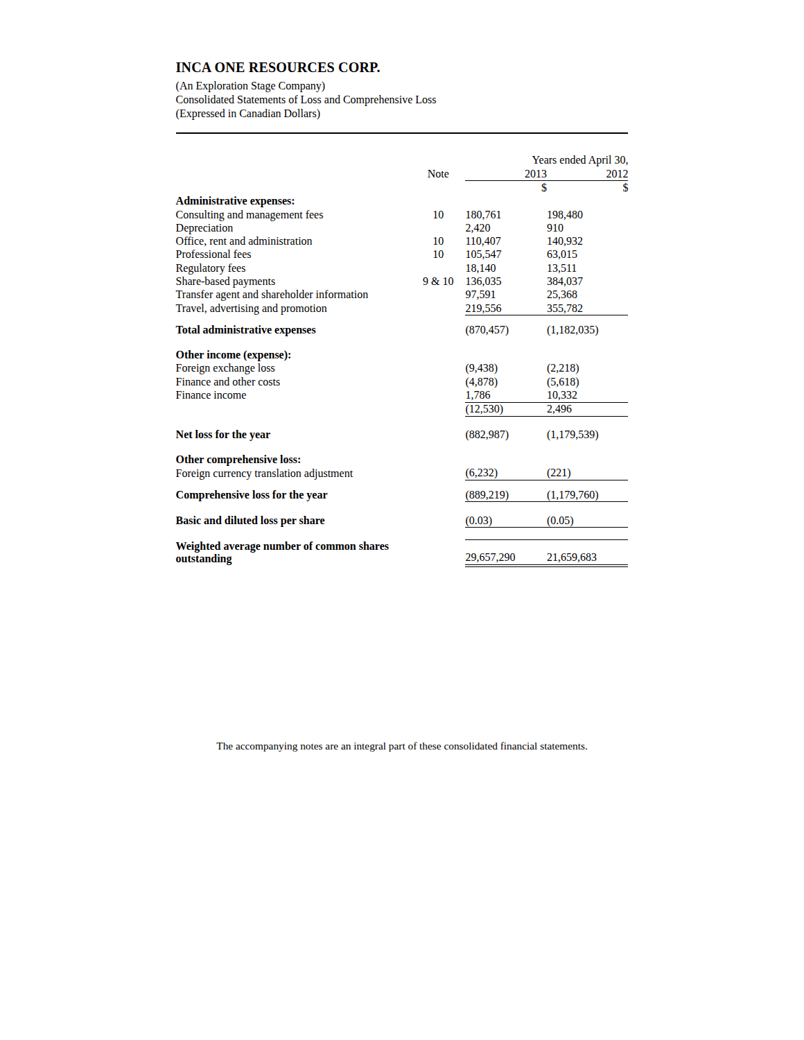INCA ONE RESOURCES CORP.
(An Exploration Stage Company)
Consolidated Statements of Loss and Comprehensive Loss
(Expressed in Canadian Dollars)
| | | Years ended April 30, |
| | Note | 2013 | 2012 |
| | | $ | $ |
| Administrative expenses: | | | |
| Consulting and management fees | 10 | 180,761 | 198,480 |
| Depreciation | | 2,420 | 910 |
| Office, rent and administration | 10 | 110,407 | 140,932 |
| Professional fees | 10 | 105,547 | 63,015 |
| Regulatory fees | | 18,140 | 13,511 |
| Share-based payments | 9 & 10 | 136,035 | 384,037 |
| Transfer agent and shareholder information | | 97,591 | 25,368 |
| Travel, advertising and promotion | | 219,556 | 355,782 |
| Total administrative expenses | | (870,457) | (1,182,035) |
| Other income (expense): | | | |
| Foreign exchange loss | | (9,438) | (2,218) |
| Finance and other costs | | (4,878) | (5,618) |
| Finance income | | 1,786 | 10,332 |
| | | (12,530) | 2,496 |
| Net loss for the year | | (882,987) | (1,179,539) |
| Other comprehensive loss: | | | |
| Foreign currency translation adjustment | | (6,232) | (221) |
| Comprehensive loss for the year | | (889,219) | (1,179,760) |
| Basic and diluted loss per share | | (0.03) | (0.05) |
| Weighted average number of common shares outstanding | | 29,657,290 | 21,659,683 |
The accompanying notes are an integral part of these consolidated financial statements.